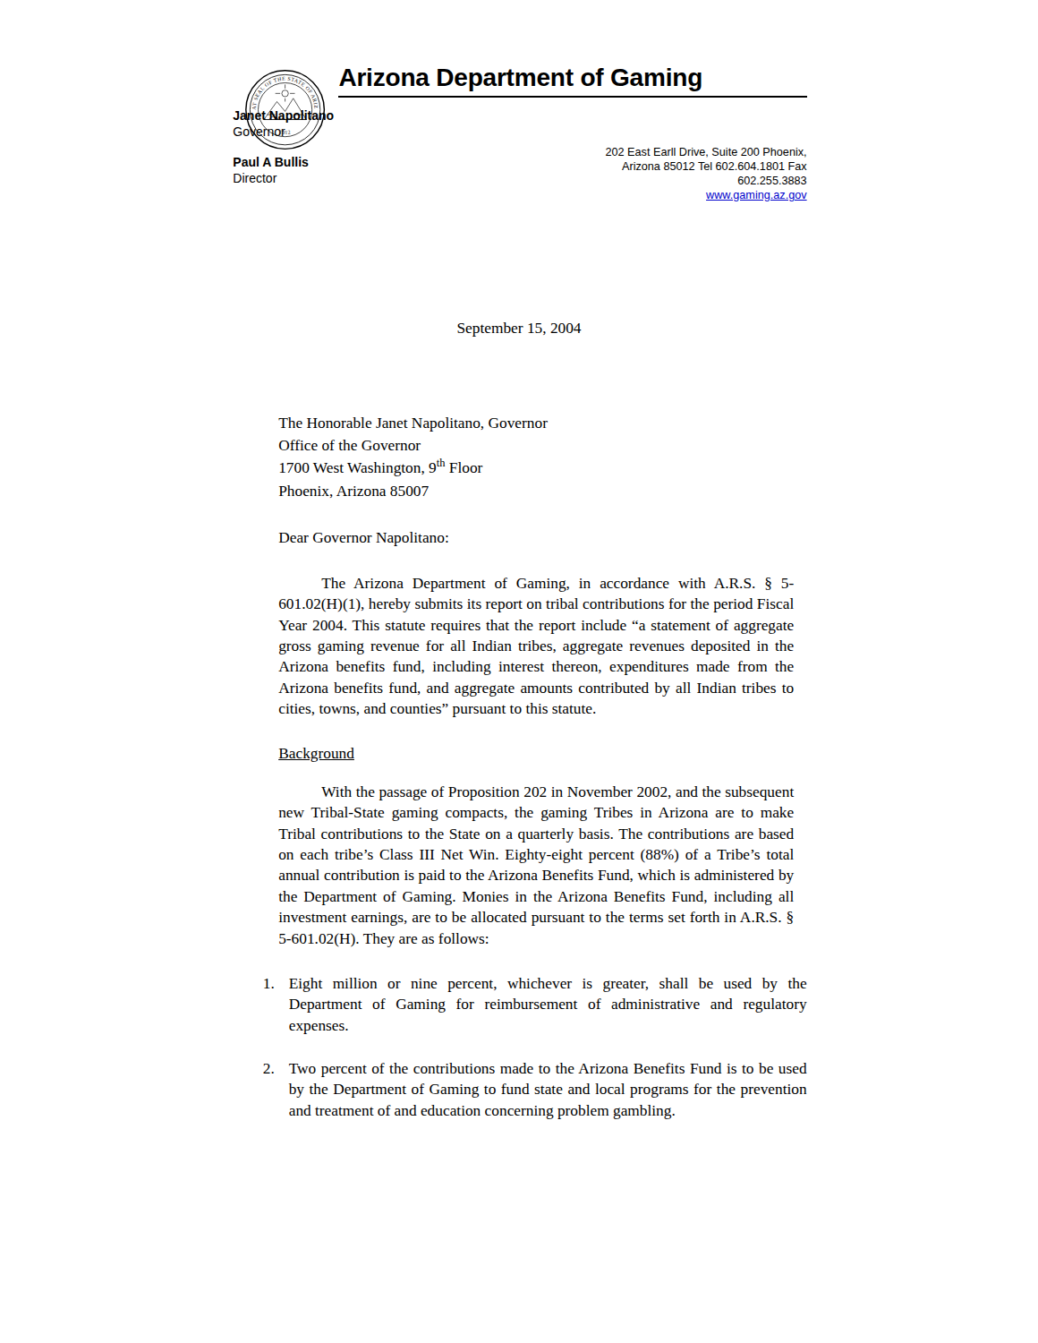GREAT SEAL OF THE STATE OF ARIZONA 1912
Arizona Department of Gaming
202 East Earll Drive, Suite 200 Phoenix, Arizona 85012 Tel 602.604.1801 Fax 602.255.3883
www.gaming.az.gov
Janet Napolitano
Governor
Paul A Bullis
Director
September 15, 2004
The Honorable Janet Napolitano, Governor
Office of the Governor
1700 West Washington, 9th Floor
Phoenix, Arizona 85007
Dear Governor Napolitano:
The Arizona Department of Gaming, in accordance with A.R.S. § 5-601.02(H)(1), hereby submits its report on tribal contributions for the period Fiscal Year 2004. This statute requires that the report include “a statement of aggregate gross gaming revenue for all Indian tribes, aggregate revenues deposited in the Arizona benefits fund, including interest thereon, expenditures made from the Arizona benefits fund, and aggregate amounts contributed by all Indian tribes to cities, towns, and counties” pursuant to this statute.
Background
With the passage of Proposition 202 in November 2002, and the subsequent new Tribal-State gaming compacts, the gaming Tribes in Arizona are to make Tribal contributions to the State on a quarterly basis. The contributions are based on each tribe’s Class III Net Win. Eighty-eight percent (88%) of a Tribe’s total annual contribution is paid to the Arizona Benefits Fund, which is administered by the Department of Gaming. Monies in the Arizona Benefits Fund, including all investment earnings, are to be allocated pursuant to the terms set forth in A.R.S. § 5-601.02(H). They are as follows:
Eight million or nine percent, whichever is greater, shall be used by the Department of Gaming for reimbursement of administrative and regulatory expenses.
Two percent of the contributions made to the Arizona Benefits Fund is to be used by the Department of Gaming to fund state and local programs for the prevention and treatment of and education concerning problem gambling.